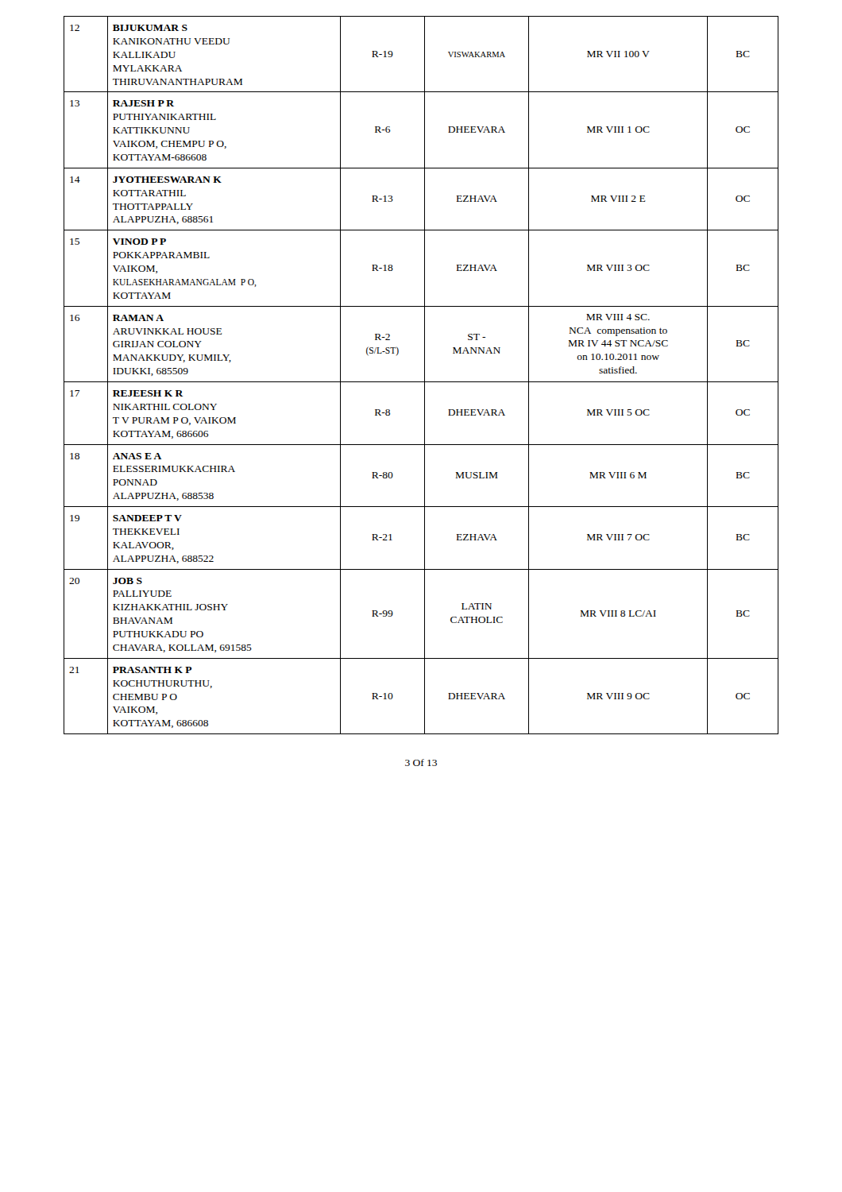| 12 | BIJUKUMAR S KANIKONATHU VEEDU KALLIKADU MYLAKKARA THIRUVANANTHAPURAM | R-19 | VISWAKARMA | MR VII 100 V | BC |
| 13 | RAJESH P R PUTHIYANIKARTHIL KATTIKKUNNU VAIKOM, CHEMPU P O, KOTTAYAM-686608 | R-6 | DHEEVARA | MR VIII 1 OC | OC |
| 14 | JYOTHEESWARAN K KOTTARATHIL THOTTAPPALLY ALAPPUZHA, 688561 | R-13 | EZHAVA | MR VIII 2 E | OC |
| 15 | VINOD P P POKKAPPARAMBIL VAIKOM, KULASEKHARAMANGALAM P O, KOTTAYAM | R-18 | EZHAVA | MR VIII 3 OC | BC |
| 16 | RAMAN A ARUVINKKAL HOUSE GIRIJAN COLONY MANAKKUDY, KUMILY, IDUKKI, 685509 | R-2 (S/L-ST) | ST - MANNAN | MR VIII 4 SC. NCA compensation to MR IV 44 ST NCA/SC on 10.10.2011 now satisfied. | BC |
| 17 | REJEESH K R NIKARTHIL COLONY T V PURAM P O, VAIKOM KOTTAYAM, 686606 | R-8 | DHEEVARA | MR VIII 5 OC | OC |
| 18 | ANAS E A ELESSERIMUKKACHIRA PONNAD ALAPPUZHA, 688538 | R-80 | MUSLIM | MR VIII 6 M | BC |
| 19 | SANDEEP T V THEKKEVELI KALAVOOR, ALAPPUZHA, 688522 | R-21 | EZHAVA | MR VIII 7 OC | BC |
| 20 | JOB S PALLIYUDE KIZHAKKATHIL JOSHY BHAVANAM PUTHUKKADU PO CHAVARA, KOLLAM, 691585 | R-99 | LATIN CATHOLIC | MR VIII 8 LC/AI | BC |
| 21 | PRASANTH K P KOCHUTHURUTHU, CHEMBU P O VAIKOM, KOTTAYAM, 686608 | R-10 | DHEEVARA | MR VIII 9 OC | OC |
3 Of 13